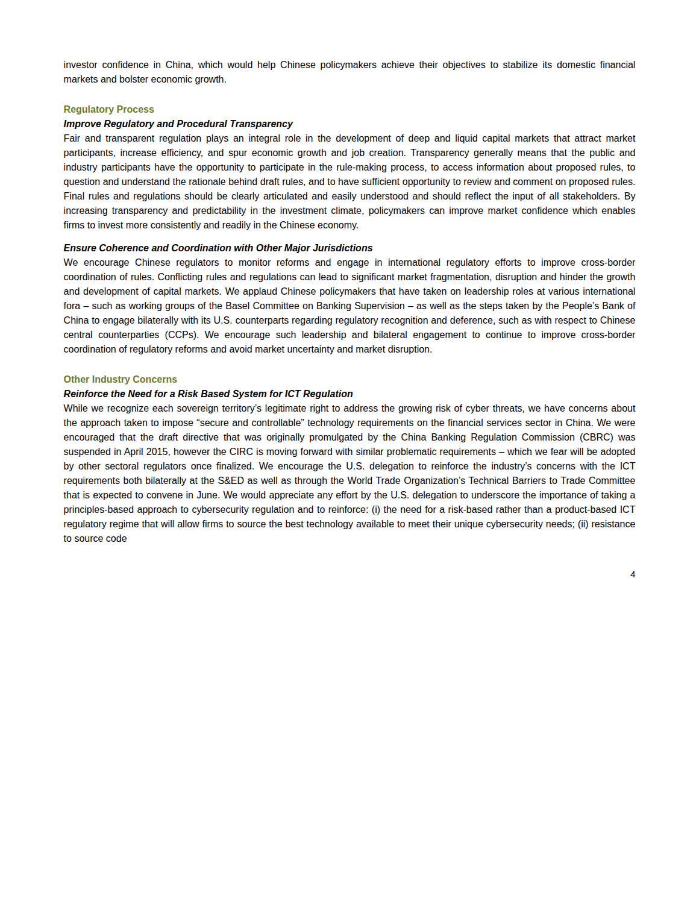investor confidence in China, which would help Chinese policymakers achieve their objectives to stabilize its domestic financial markets and bolster economic growth.
Regulatory Process
Improve Regulatory and Procedural Transparency
Fair and transparent regulation plays an integral role in the development of deep and liquid capital markets that attract market participants, increase efficiency, and spur economic growth and job creation. Transparency generally means that the public and industry participants have the opportunity to participate in the rule-making process, to access information about proposed rules, to question and understand the rationale behind draft rules, and to have sufficient opportunity to review and comment on proposed rules. Final rules and regulations should be clearly articulated and easily understood and should reflect the input of all stakeholders. By increasing transparency and predictability in the investment climate, policymakers can improve market confidence which enables firms to invest more consistently and readily in the Chinese economy.
Ensure Coherence and Coordination with Other Major Jurisdictions
We encourage Chinese regulators to monitor reforms and engage in international regulatory efforts to improve cross-border coordination of rules. Conflicting rules and regulations can lead to significant market fragmentation, disruption and hinder the growth and development of capital markets. We applaud Chinese policymakers that have taken on leadership roles at various international fora – such as working groups of the Basel Committee on Banking Supervision – as well as the steps taken by the People’s Bank of China to engage bilaterally with its U.S. counterparts regarding regulatory recognition and deference, such as with respect to Chinese central counterparties (CCPs). We encourage such leadership and bilateral engagement to continue to improve cross-border coordination of regulatory reforms and avoid market uncertainty and market disruption.
Other Industry Concerns
Reinforce the Need for a Risk Based System for ICT Regulation
While we recognize each sovereign territory’s legitimate right to address the growing risk of cyber threats, we have concerns about the approach taken to impose “secure and controllable” technology requirements on the financial services sector in China. We were encouraged that the draft directive that was originally promulgated by the China Banking Regulation Commission (CBRC) was suspended in April 2015, however the CIRC is moving forward with similar problematic requirements – which we fear will be adopted by other sectoral regulators once finalized. We encourage the U.S. delegation to reinforce the industry’s concerns with the ICT requirements both bilaterally at the S&ED as well as through the World Trade Organization’s Technical Barriers to Trade Committee that is expected to convene in June. We would appreciate any effort by the U.S. delegation to underscore the importance of taking a principles-based approach to cybersecurity regulation and to reinforce: (i) the need for a risk-based rather than a product-based ICT regulatory regime that will allow firms to source the best technology available to meet their unique cybersecurity needs; (ii) resistance to source code
4